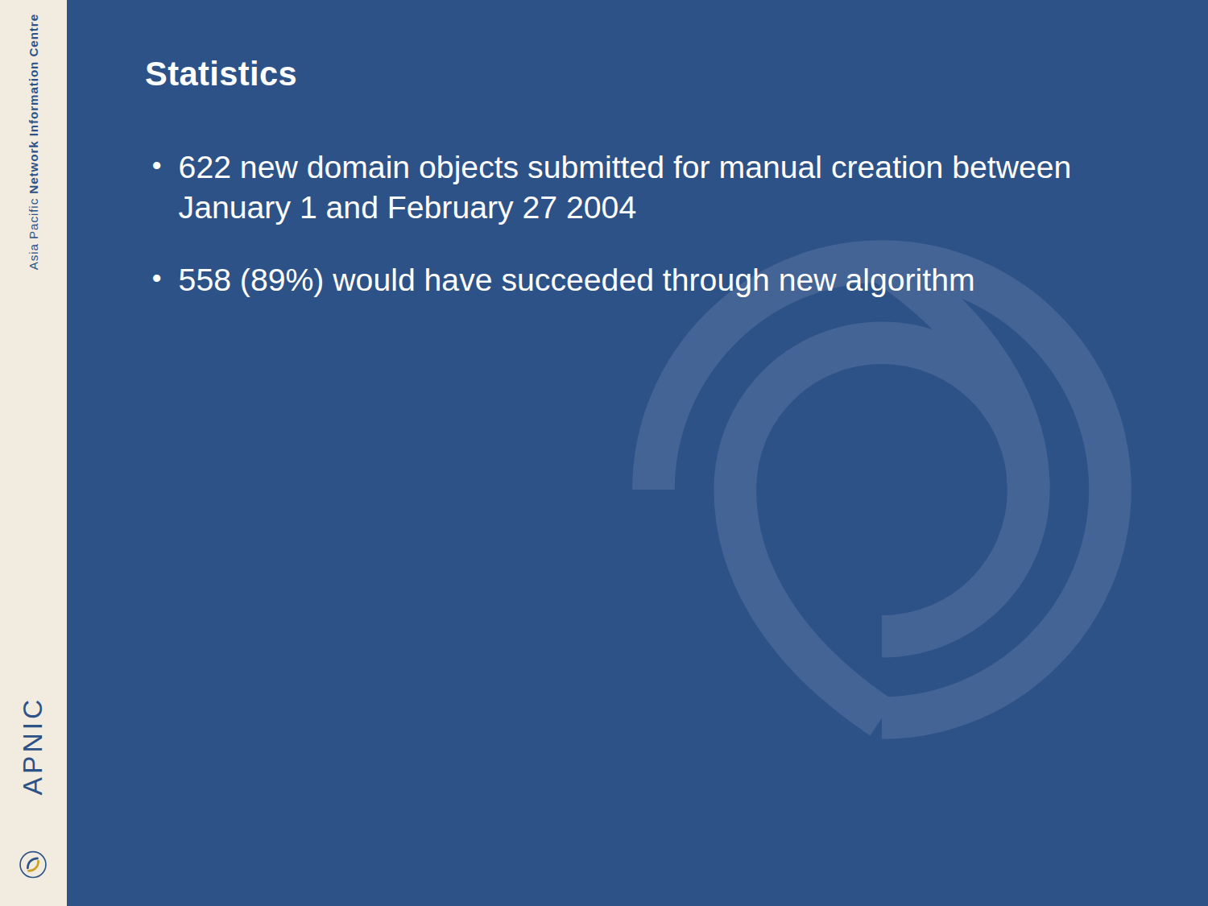Asia Pacific Network Information Centre
APNIC
Statistics
622 new domain objects submitted for manual creation between January 1 and February 27 2004
558 (89%) would have succeeded through new algorithm